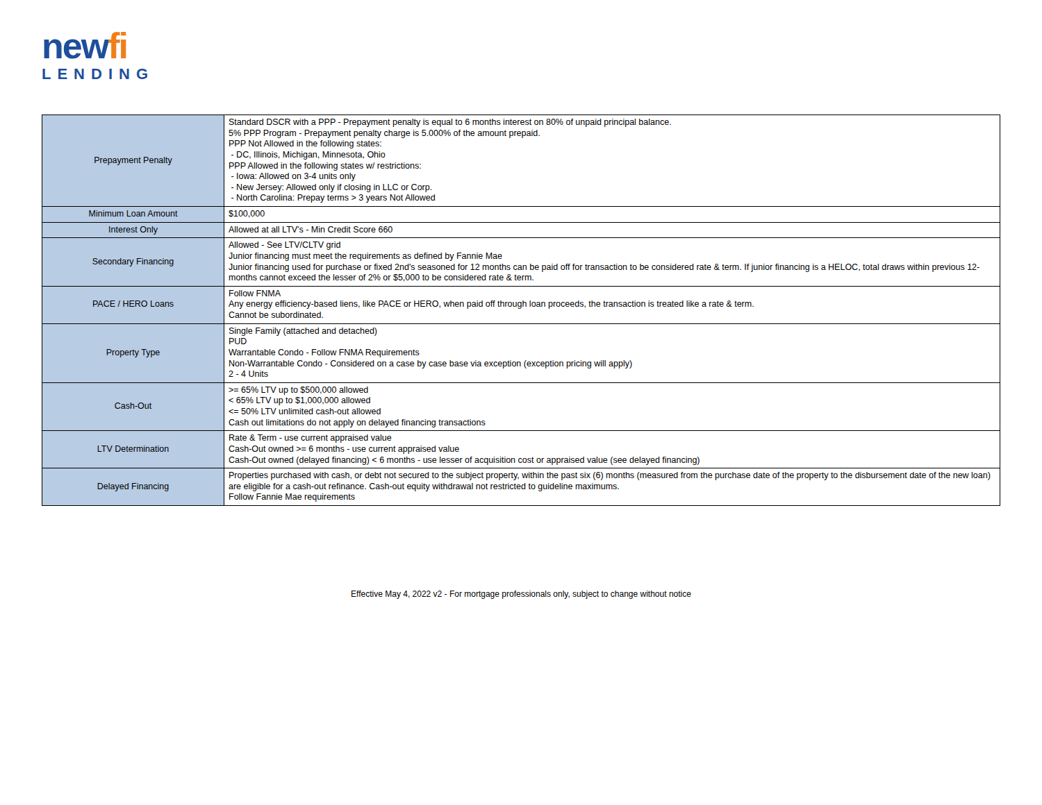new fi
LENDING
| Prepayment Penalty | Standard DSCR with a PPP - Prepayment penalty is equal to 6 months interest on 80% of unpaid principal balance. 5% PPP Program - Prepayment penalty charge is 5.000% of the amount prepaid. PPP Not Allowed in the following states: - DC, Illinois, Michigan, Minnesota, Ohio PPP Allowed in the following states w/ restrictions: - Iowa: Allowed on 3-4 units only - New Jersey: Allowed only if closing in LLC or Corp. - North Carolina: Prepay terms > 3 years Not Allowed |
| Minimum Loan Amount | $100,000 |
| Interest Only | Allowed at all LTV's - Min Credit Score 660 |
| Secondary Financing | Allowed - See LTV/CLTV grid Junior financing must meet the requirements as defined by Fannie Mae Junior financing used for purchase or fixed 2nd's seasoned for 12 months can be paid off for transaction to be considered rate & term. If junior financing is a HELOC, total draws within previous 12-months cannot exceed the lesser of 2% or $5,000 to be considered rate & term. |
| PACE / HERO Loans | Follow FNMA Any energy efficiency-based liens, like PACE or HERO, when paid off through loan proceeds, the transaction is treated like a rate & term. Cannot be subordinated. |
| Property Type | Single Family (attached and detached) PUD Warrantable Condo - Follow FNMA Requirements Non-Warrantable Condo - Considered on a case by case base via exception (exception pricing will apply) 2 - 4 Units |
| Cash-Out | >= 65% LTV up to $500,000 allowed < 65% LTV up to $1,000,000 allowed <= 50% LTV unlimited cash-out allowed Cash out limitations do not apply on delayed financing transactions |
| LTV Determination | Rate & Term - use current appraised value Cash-Out owned >= 6 months - use current appraised value Cash-Out owned (delayed financing) < 6 months - use lesser of acquisition cost or appraised value (see delayed financing) |
| Delayed Financing | Properties purchased with cash, or debt not secured to the subject property, within the past six (6) months (measured from the purchase date of the property to the disbursement date of the new loan) are eligible for a cash-out refinance. Cash-out equity withdrawal not restricted to guideline maximums. Follow Fannie Mae requirements |
Effective May 4, 2022 v2 - For mortgage professionals only, subject to change without notice